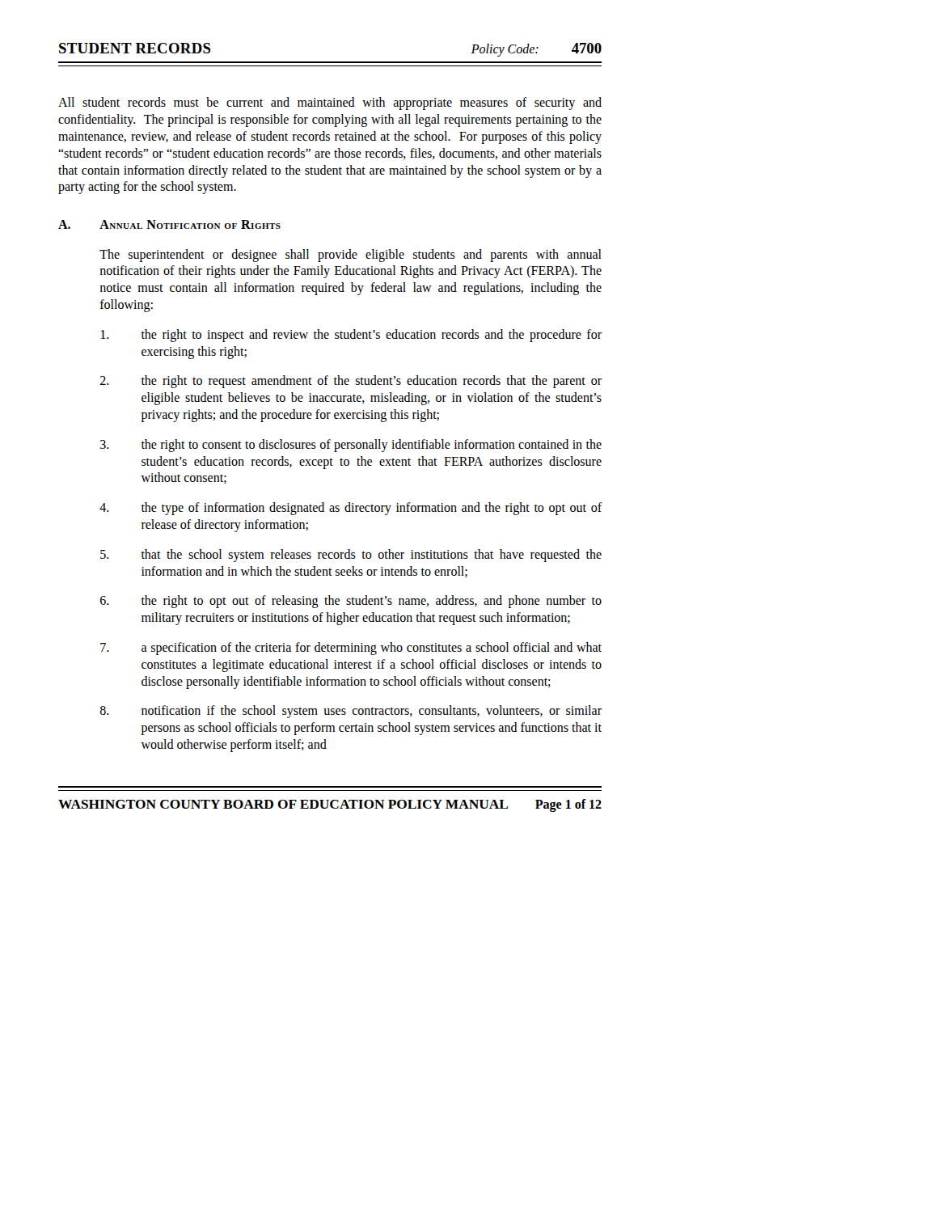STUDENT RECORDS Policy Code: 4700
All student records must be current and maintained with appropriate measures of security and confidentiality. The principal is responsible for complying with all legal requirements pertaining to the maintenance, review, and release of student records retained at the school. For purposes of this policy “student records” or “student education records” are those records, files, documents, and other materials that contain information directly related to the student that are maintained by the school system or by a party acting for the school system.
A. Annual Notification of Rights
The superintendent or designee shall provide eligible students and parents with annual notification of their rights under the Family Educational Rights and Privacy Act (FERPA). The notice must contain all information required by federal law and regulations, including the following:
the right to inspect and review the student’s education records and the procedure for exercising this right;
the right to request amendment of the student’s education records that the parent or eligible student believes to be inaccurate, misleading, or in violation of the student’s privacy rights; and the procedure for exercising this right;
the right to consent to disclosures of personally identifiable information contained in the student’s education records, except to the extent that FERPA authorizes disclosure without consent;
the type of information designated as directory information and the right to opt out of release of directory information;
that the school system releases records to other institutions that have requested the information and in which the student seeks or intends to enroll;
the right to opt out of releasing the student’s name, address, and phone number to military recruiters or institutions of higher education that request such information;
a specification of the criteria for determining who constitutes a school official and what constitutes a legitimate educational interest if a school official discloses or intends to disclose personally identifiable information to school officials without consent;
notification if the school system uses contractors, consultants, volunteers, or similar persons as school officials to perform certain school system services and functions that it would otherwise perform itself; and
WASHINGTON COUNTY BOARD OF EDUCATION POLICY MANUAL Page 1 of 12